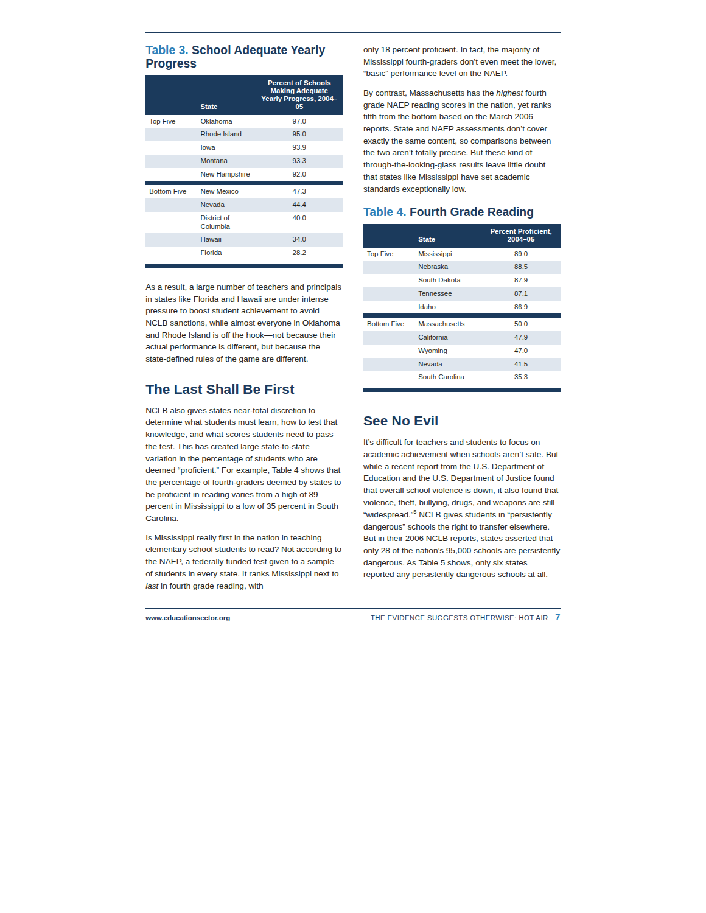Table 3. School Adequate Yearly Progress
| | State | Percent of Schools Making Adequate Yearly Progress, 2004–05 |
| --- | --- | --- |
| Top Five | Oklahoma | 97.0 |
| | Rhode Island | 95.0 |
| | Iowa | 93.9 |
| | Montana | 93.3 |
| | New Hampshire | 92.0 |
| Bottom Five | New Mexico | 47.3 |
| | Nevada | 44.4 |
| | District of Columbia | 40.0 |
| | Hawaii | 34.0 |
| | Florida | 28.2 |
As a result, a large number of teachers and principals in states like Florida and Hawaii are under intense pressure to boost student achievement to avoid NCLB sanctions, while almost everyone in Oklahoma and Rhode Island is off the hook—not because their actual performance is different, but because the state-defined rules of the game are different.
The Last Shall Be First
NCLB also gives states near-total discretion to determine what students must learn, how to test that knowledge, and what scores students need to pass the test. This has created large state-to-state variation in the percentage of students who are deemed “proficient.” For example, Table 4 shows that the percentage of fourth-graders deemed by states to be proficient in reading varies from a high of 89 percent in Mississippi to a low of 35 percent in South Carolina.
Is Mississippi really first in the nation in teaching elementary school students to read? Not according to the NAEP, a federally funded test given to a sample of students in every state. It ranks Mississippi next to last in fourth grade reading, with
only 18 percent proficient. In fact, the majority of Mississippi fourth-graders don’t even meet the lower, “basic” performance level on the NAEP.
By contrast, Massachusetts has the highest fourth grade NAEP reading scores in the nation, yet ranks fifth from the bottom based on the March 2006 reports. State and NAEP assessments don’t cover exactly the same content, so comparisons between the two aren’t totally precise. But these kind of through-the-looking-glass results leave little doubt that states like Mississippi have set academic standards exceptionally low.
Table 4. Fourth Grade Reading
| | State | Percent Proficient, 2004–05 |
| --- | --- | --- |
| Top Five | Mississippi | 89.0 |
| | Nebraska | 88.5 |
| | South Dakota | 87.9 |
| | Tennessee | 87.1 |
| | Idaho | 86.9 |
| Bottom Five | Massachusetts | 50.0 |
| | California | 47.9 |
| | Wyoming | 47.0 |
| | Nevada | 41.5 |
| | South Carolina | 35.3 |
See No Evil
It’s difficult for teachers and students to focus on academic achievement when schools aren’t safe. But while a recent report from the U.S. Department of Education and the U.S. Department of Justice found that overall school violence is down, it also found that violence, theft, bullying, drugs, and weapons are still “widespread.”5 NCLB gives students in “persistently dangerous” schools the right to transfer elsewhere. But in their 2006 NCLB reports, states asserted that only 28 of the nation’s 95,000 schools are persistently dangerous. As Table 5 shows, only six states reported any persistently dangerous schools at all.
www.educationsector.org
THE EVIDENCE SUGGESTS OTHERWISE: HOT AIR 7